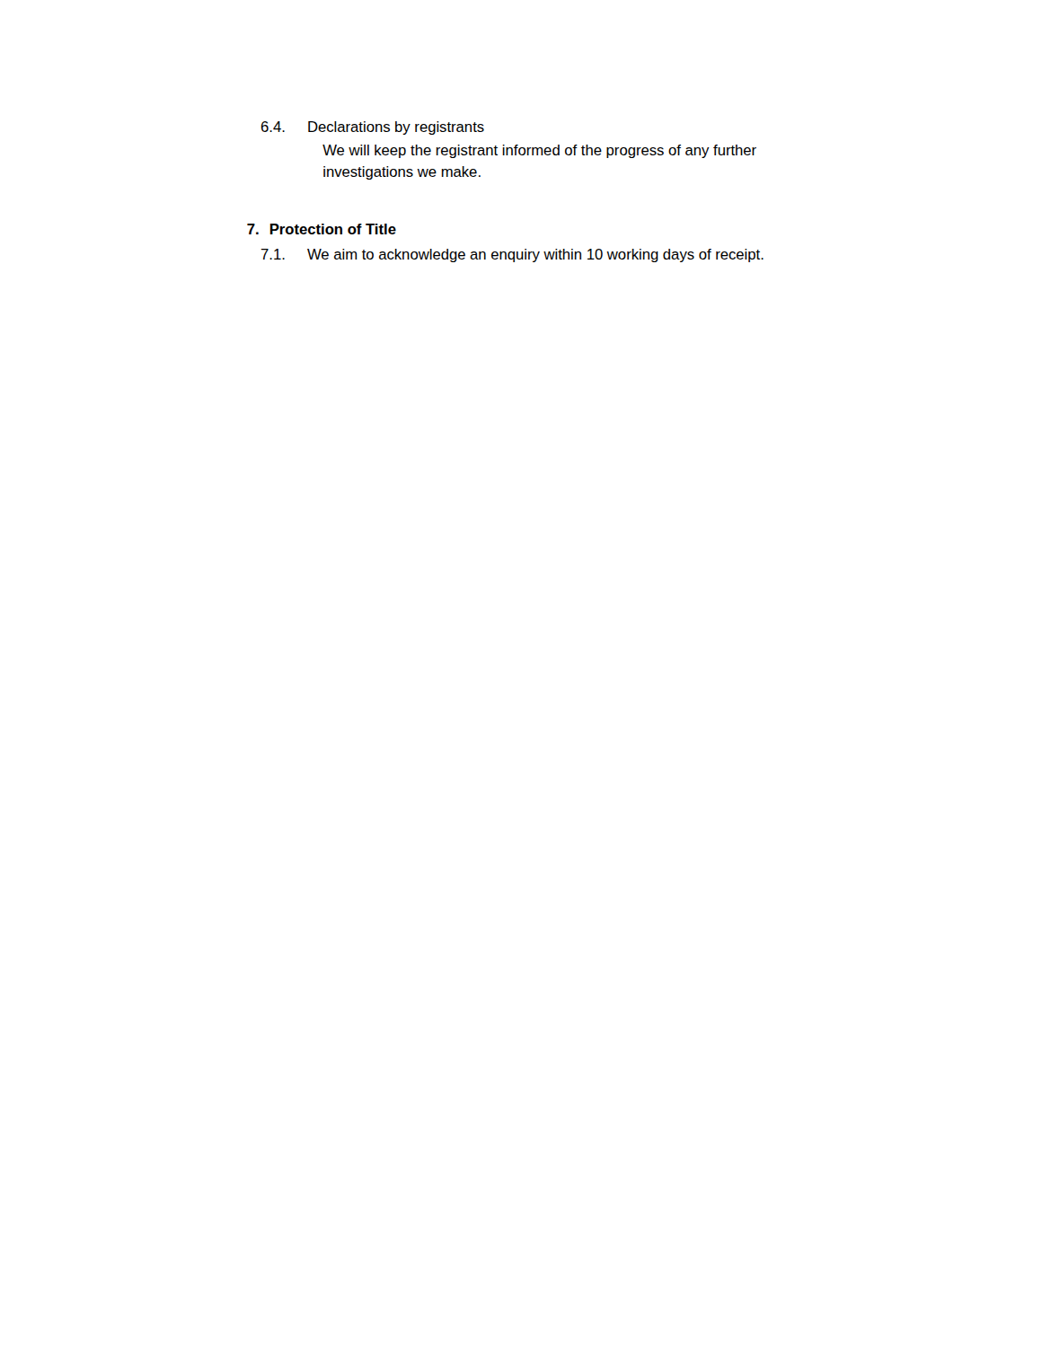6.4.
Declarations by registrants
We will keep the registrant informed of the progress of any further investigations we make.
7. Protection of Title
7.1.
We aim to acknowledge an enquiry within 10 working days of receipt.